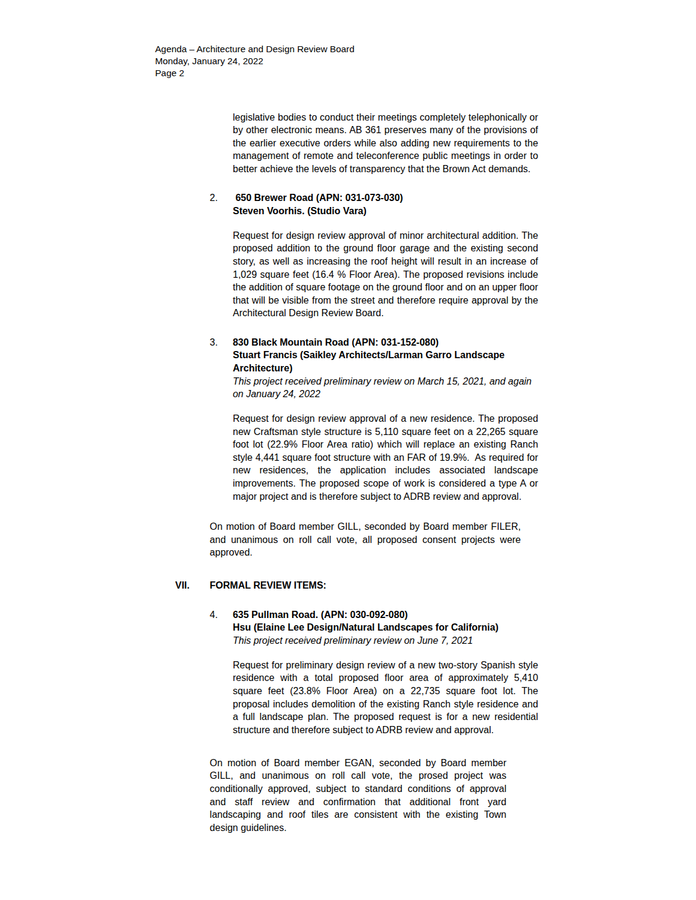Agenda – Architecture and Design Review Board
Monday, January 24, 2022
Page 2
legislative bodies to conduct their meetings completely telephonically or by other electronic means. AB 361 preserves many of the provisions of the earlier executive orders while also adding new requirements to the management of remote and teleconference public meetings in order to better achieve the levels of transparency that the Brown Act demands.
2.
650 Brewer Road (APN: 031-073-030) Steven Voorhis. (Studio Vara)
Request for design review approval of minor architectural addition. The proposed addition to the ground floor garage and the existing second story, as well as increasing the roof height will result in an increase of 1,029 square feet (16.4 % Floor Area). The proposed revisions include the addition of square footage on the ground floor and on an upper floor that will be visible from the street and therefore require approval by the Architectural Design Review Board.
3.
830 Black Mountain Road (APN: 031-152-080) Stuart Francis (Saikley Architects/Larman Garro Landscape Architecture) This project received preliminary review on March 15, 2021, and again on January 24, 2022
Request for design review approval of a new residence. The proposed new Craftsman style structure is 5,110 square feet on a 22,265 square foot lot (22.9% Floor Area ratio) which will replace an existing Ranch style 4,441 square foot structure with an FAR of 19.9%. As required for new residences, the application includes associated landscape improvements. The proposed scope of work is considered a type A or major project and is therefore subject to ADRB review and approval.
On motion of Board member GILL, seconded by Board member FILER, and unanimous on roll call vote, all proposed consent projects were approved.
VII.
FORMAL REVIEW ITEMS:
4.
635 Pullman Road. (APN: 030-092-080) Hsu (Elaine Lee Design/Natural Landscapes for California) This project received preliminary review on June 7, 2021
Request for preliminary design review of a new two-story Spanish style residence with a total proposed floor area of approximately 5,410 square feet (23.8% Floor Area) on a 22,735 square foot lot. The proposal includes demolition of the existing Ranch style residence and a full landscape plan. The proposed request is for a new residential structure and therefore subject to ADRB review and approval.
On motion of Board member EGAN, seconded by Board member GILL, and unanimous on roll call vote, the prosed project was conditionally approved, subject to standard conditions of approval and staff review and confirmation that additional front yard landscaping and roof tiles are consistent with the existing Town design guidelines.